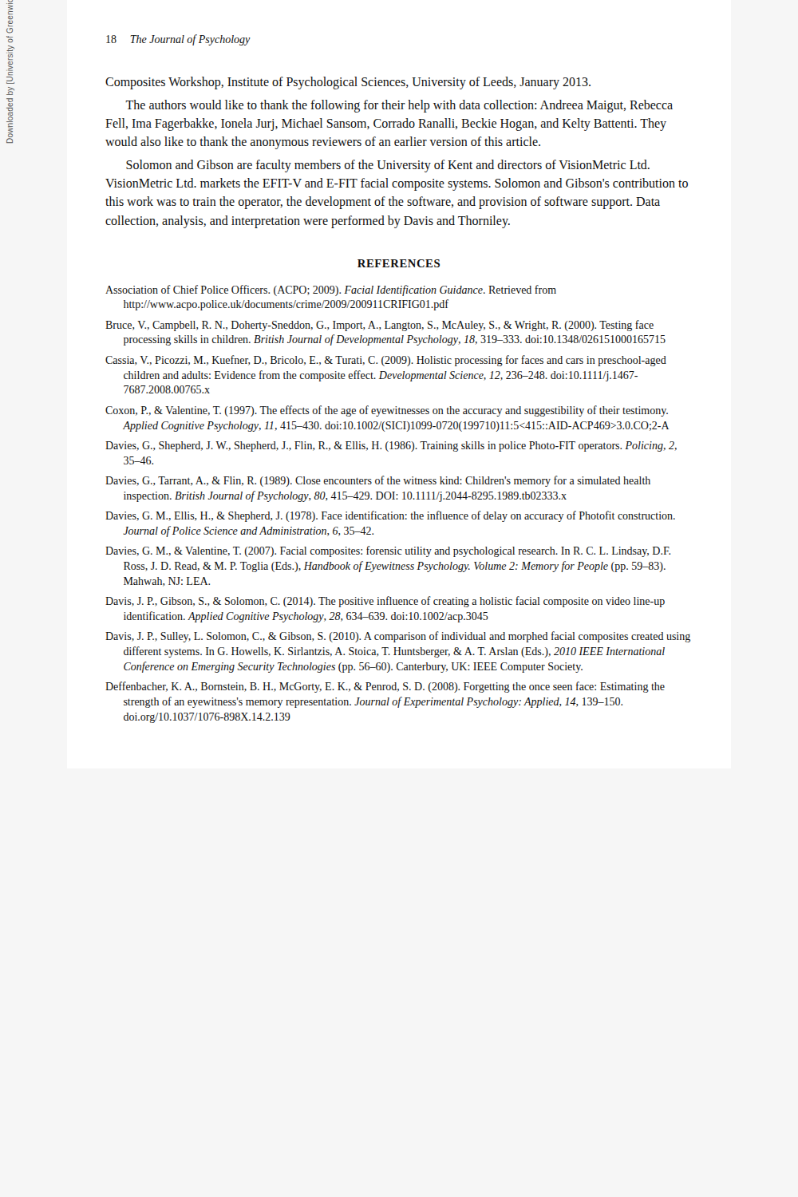Downloaded by [University of Greenwich] at 09:58 25 February 2015
18 The Journal of Psychology
Composites Workshop, Institute of Psychological Sciences, University of Leeds, January 2013.
The authors would like to thank the following for their help with data collection: Andreea Maigut, Rebecca Fell, Ima Fagerbakke, Ionela Jurj, Michael Sansom, Corrado Ranalli, Beckie Hogan, and Kelty Battenti. They would also like to thank the anonymous reviewers of an earlier version of this article.
Solomon and Gibson are faculty members of the University of Kent and directors of VisionMetric Ltd. VisionMetric Ltd. markets the EFIT-V and E-FIT facial composite systems. Solomon and Gibson's contribution to this work was to train the operator, the development of the software, and provision of software support. Data collection, analysis, and interpretation were performed by Davis and Thorniley.
REFERENCES
Association of Chief Police Officers. (ACPO; 2009). Facial Identification Guidance. Retrieved from http://www.acpo.police.uk/documents/crime/2009/200911CRIFIG01.pdf
Bruce, V., Campbell, R. N., Doherty-Sneddon, G., Import, A., Langton, S., McAuley, S., & Wright, R. (2000). Testing face processing skills in children. British Journal of Developmental Psychology, 18, 319–333. doi:10.1348/026151000165715
Cassia, V., Picozzi, M., Kuefner, D., Bricolo, E., & Turati, C. (2009). Holistic processing for faces and cars in preschool-aged children and adults: Evidence from the composite effect. Developmental Science, 12, 236–248. doi:10.1111/j.1467-7687.2008.00765.x
Coxon, P., & Valentine, T. (1997). The effects of the age of eyewitnesses on the accuracy and suggestibility of their testimony. Applied Cognitive Psychology, 11, 415–430. doi:10.1002/(SICI)1099-0720(199710)11:5<415::AID-ACP469>3.0.CO;2-A
Davies, G., Shepherd, J. W., Shepherd, J., Flin, R., & Ellis, H. (1986). Training skills in police Photo-FIT operators. Policing, 2, 35–46.
Davies, G., Tarrant, A., & Flin, R. (1989). Close encounters of the witness kind: Children's memory for a simulated health inspection. British Journal of Psychology, 80, 415–429. DOI: 10.1111/j.2044-8295.1989.tb02333.x
Davies, G. M., Ellis, H., & Shepherd, J. (1978). Face identification: the influence of delay on accuracy of Photofit construction. Journal of Police Science and Administration, 6, 35–42.
Davies, G. M., & Valentine, T. (2007). Facial composites: forensic utility and psychological research. In R. C. L. Lindsay, D.F. Ross, J. D. Read, & M. P. Toglia (Eds.), Handbook of Eyewitness Psychology. Volume 2: Memory for People (pp. 59–83). Mahwah, NJ: LEA.
Davis, J. P., Gibson, S., & Solomon, C. (2014). The positive influence of creating a holistic facial composite on video line-up identification. Applied Cognitive Psychology, 28, 634–639. doi:10.1002/acp.3045
Davis, J. P., Sulley, L. Solomon, C., & Gibson, S. (2010). A comparison of individual and morphed facial composites created using different systems. In G. Howells, K. Sirlantzis, A. Stoica, T. Huntsberger, & A. T. Arslan (Eds.), 2010 IEEE International Conference on Emerging Security Technologies (pp. 56–60). Canterbury, UK: IEEE Computer Society.
Deffenbacher, K. A., Bornstein, B. H., McGorty, E. K., & Penrod, S. D. (2008). Forgetting the once seen face: Estimating the strength of an eyewitness's memory representation. Journal of Experimental Psychology: Applied, 14, 139–150. doi.org/10.1037/1076-898X.14.2.139